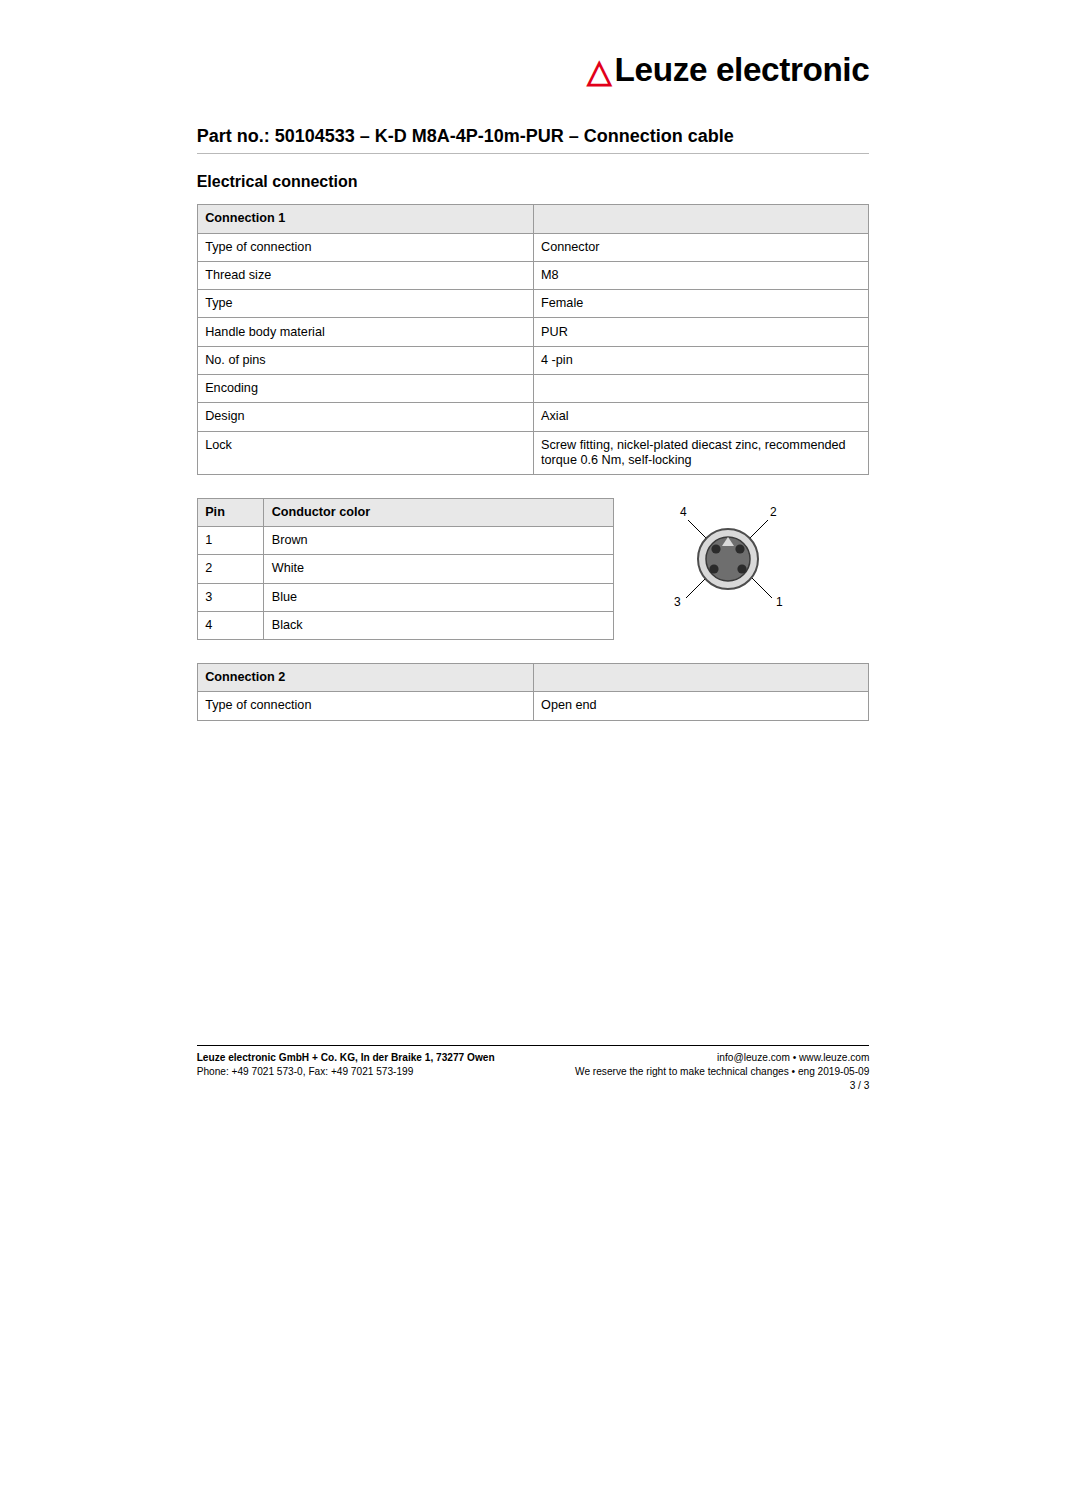△Leuze electronic
Part no.: 50104533 – K-D M8A-4P-10m-PUR – Connection cable
Electrical connection
| Connection 1 | |
| --- | --- |
| Type of connection | Connector |
| Thread size | M8 |
| Type | Female |
| Handle body material | PUR |
| No. of pins | 4 -pin |
| Encoding | |
| Design | Axial |
| Lock | Screw fitting, nickel-plated diecast zinc, recommended torque 0.6 Nm, self-locking |
| Pin | Conductor color |
| --- | --- |
| 1 | Brown |
| 2 | White |
| 3 | Blue |
| 4 | Black |
4 2 3 1
| Connection 2 | |
| --- | --- |
| Type of connection | Open end |
Leuze electronic GmbH + Co. KG, In der Braike 1, 73277 Owen
Phone: +49 7021 573-0, Fax: +49 7021 573-199
info@leuze.com • www.leuze.com
We reserve the right to make technical changes • eng 2019-05-09
3 / 3